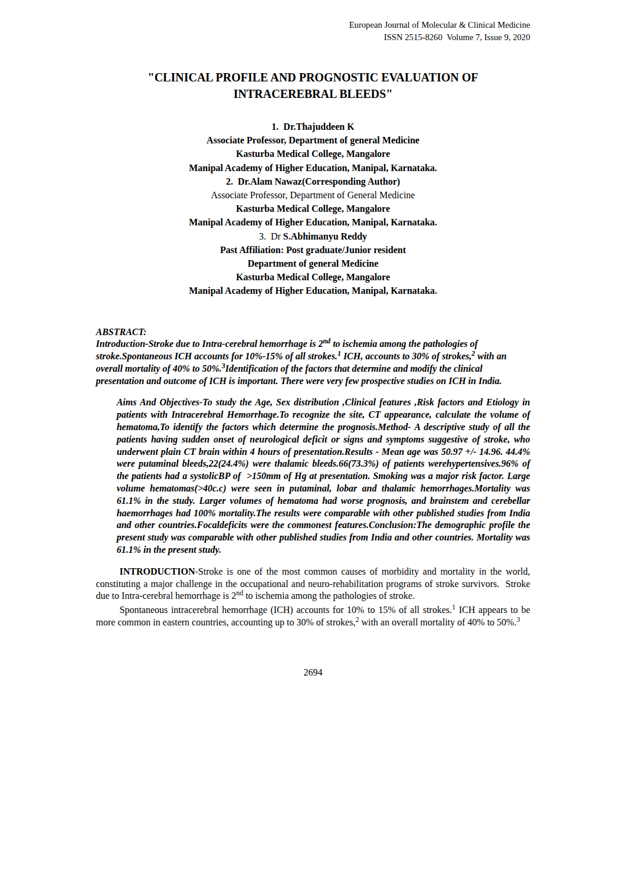European Journal of Molecular & Clinical Medicine
ISSN 2515-8260 Volume 7, Issue 9, 2020
"CLINICAL PROFILE AND PROGNOSTIC EVALUATION OF INTRACEREBRAL BLEEDS"
1. Dr.Thajuddeen K
Associate Professor, Department of general Medicine
Kasturba Medical College, Mangalore
Manipal Academy of Higher Education, Manipal, Karnataka.
2. Dr.Alam Nawaz(Corresponding Author)
Associate Professor, Department of General Medicine
Kasturba Medical College, Mangalore
Manipal Academy of Higher Education, Manipal, Karnataka.
3. Dr S.Abhimanyu Reddy
Past Affiliation: Post graduate/Junior resident
Department of general Medicine
Kasturba Medical College, Mangalore
Manipal Academy of Higher Education, Manipal, Karnataka.
ABSTRACT:
Introduction-Stroke due to Intra-cerebral hemorrhage is 2nd to ischemia among the pathologies of stroke.Spontaneous ICH accounts for 10%-15% of all strokes.1 ICH, accounts to 30% of strokes,2 with an overall mortality of 40% to 50%.3Identification of the factors that determine and modify the clinical presentation and outcome of ICH is important. There were very few prospective studies on ICH in India.
Aims And Objectives-To study the Age, Sex distribution ,Clinical features ,Risk factors and Etiology in patients with Intracerebral Hemorrhage.To recognize the site, CT appearance, calculate the volume of hematoma,To identify the factors which determine the prognosis.Method- A descriptive study of all the patients having sudden onset of neurological deficit or signs and symptoms suggestive of stroke, who underwent plain CT brain within 4 hours of presentation.Results - Mean age was 50.97 +/- 14.96. 44.4% were putaminal bleeds,22(24.4%) were thalamic bleeds.66(73.3%) of patients werehypertensives.96% of the patients had a systolicBP of >150mm of Hg at presentation. Smoking was a major risk factor. Large volume hematomas(>40c.c) were seen in putaminal, lobar and thalamic hemorrhages.Mortality was 61.1% in the study. Larger volumes of hematoma had worse prognosis, and brainstem and cerebellar haemorrhages had 100% mortality.The results were comparable with other published studies from India and other countries.Focaldeficits were the commonest features.Conclusion:The demographic profile the present study was comparable with other published studies from India and other countries. Mortality was 61.1% in the present study.
INTRODUCTION-Stroke is one of the most common causes of morbidity and mortality in the world, constituting a major challenge in the occupational and neuro-rehabilitation programs of stroke survivors. Stroke due to Intra-cerebral hemorrhage is 2nd to ischemia among the pathologies of stroke.
Spontaneous intracerebral hemorrhage (ICH) accounts for 10% to 15% of all strokes.1 ICH appears to be more common in eastern countries, accounting up to 30% of strokes,2 with an overall mortality of 40% to 50%.3
2694